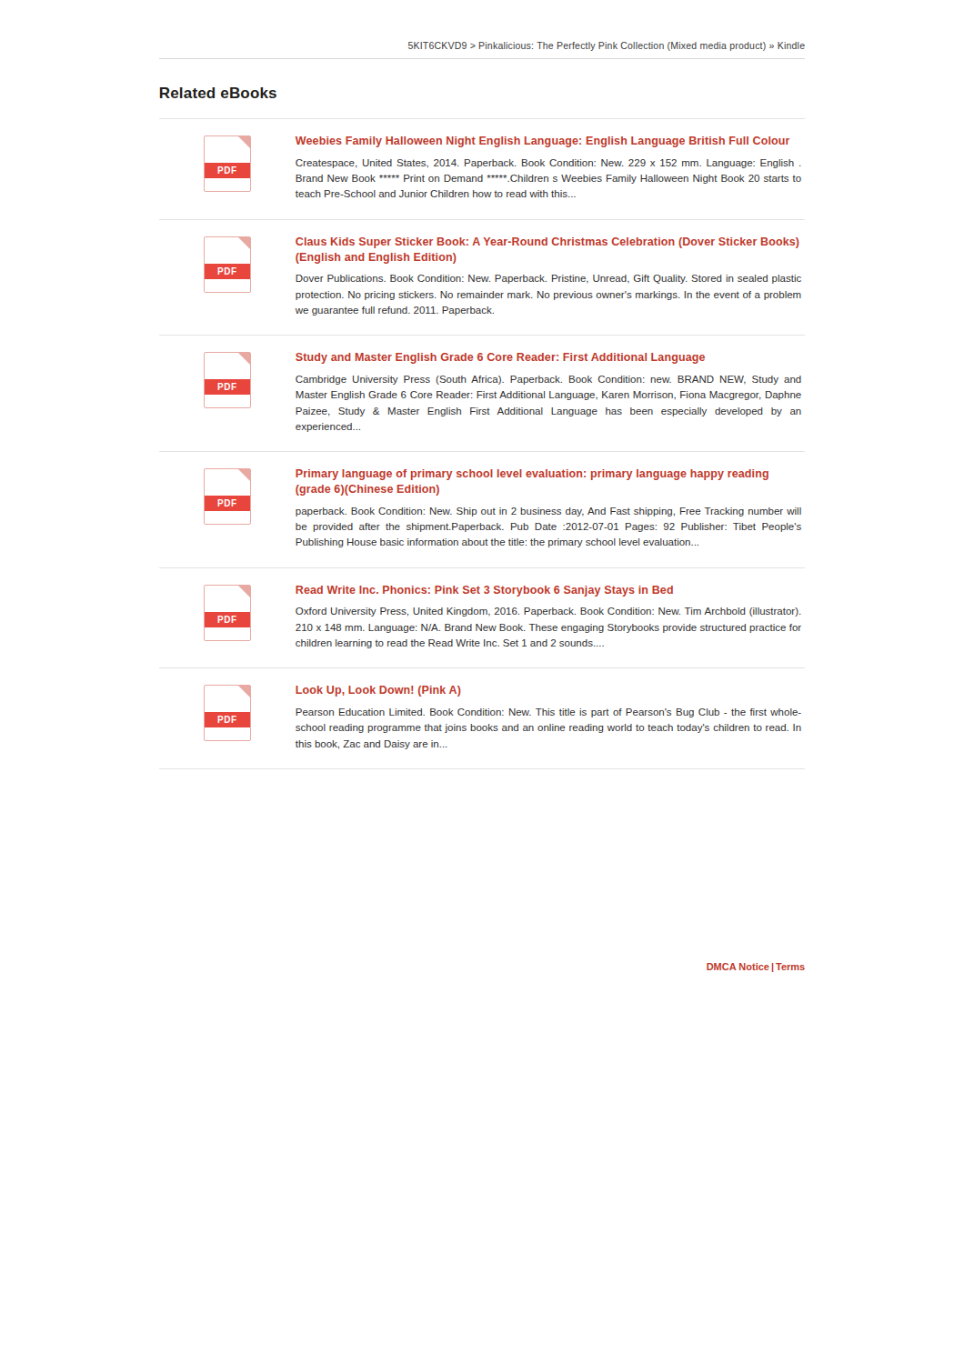5KIT6CKVD9 > Pinkalicious: The Perfectly Pink Collection (Mixed media product) » Kindle
Related eBooks
PDF
Weebies Family Halloween Night English Language: English Language British Full Colour
Createspace, United States, 2014. Paperback. Book Condition: New. 229 x 152 mm. Language: English . Brand New Book ***** Print on Demand *****.Children s Weebies Family Halloween Night Book 20 starts to teach Pre-School and Junior Children how to read with this...
PDF
Claus Kids Super Sticker Book: A Year-Round Christmas Celebration (Dover Sticker Books) (English and English Edition)
Dover Publications. Book Condition: New. Paperback. Pristine, Unread, Gift Quality. Stored in sealed plastic protection. No pricing stickers. No remainder mark. No previous owner's markings. In the event of a problem we guarantee full refund. 2011. Paperback.
PDF
Study and Master English Grade 6 Core Reader: First Additional Language
Cambridge University Press (South Africa). Paperback. Book Condition: new. BRAND NEW, Study and Master English Grade 6 Core Reader: First Additional Language, Karen Morrison, Fiona Macgregor, Daphne Paizee, Study & Master English First Additional Language has been especially developed by an experienced...
PDF
Primary language of primary school level evaluation: primary language happy reading (grade 6)(Chinese Edition)
paperback. Book Condition: New. Ship out in 2 business day, And Fast shipping, Free Tracking number will be provided after the shipment.Paperback. Pub Date :2012-07-01 Pages: 92 Publisher: Tibet People's Publishing House basic information about the title: the primary school level evaluation...
PDF
Read Write Inc. Phonics: Pink Set 3 Storybook 6 Sanjay Stays in Bed
Oxford University Press, United Kingdom, 2016. Paperback. Book Condition: New. Tim Archbold (illustrator). 210 x 148 mm. Language: N/A. Brand New Book. These engaging Storybooks provide structured practice for children learning to read the Read Write Inc. Set 1 and 2 sounds....
PDF
Look Up, Look Down! (Pink A)
Pearson Education Limited. Book Condition: New. This title is part of Pearson's Bug Club - the first whole-school reading programme that joins books and an online reading world to teach today's children to read. In this book, Zac and Daisy are in...
DMCA Notice|Terms